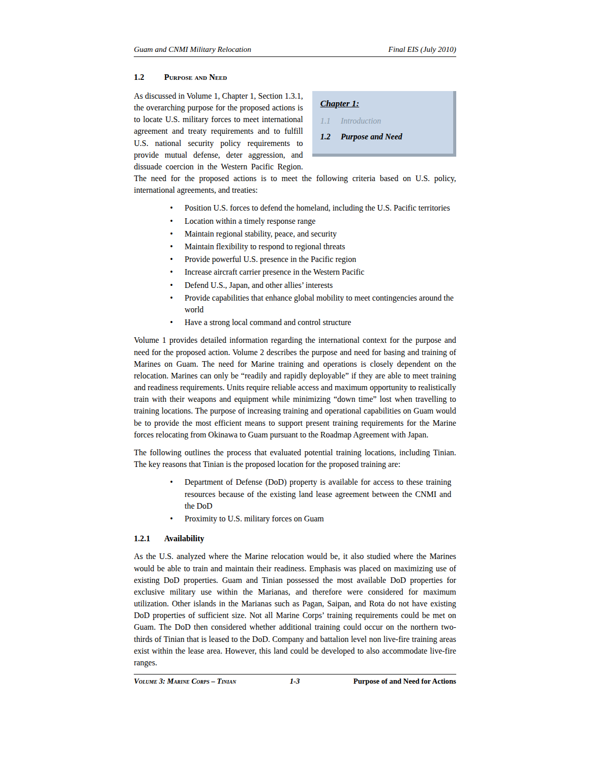Guam and CNMI Military Relocation Final EIS (July 2010)
1.2 Purpose and Need
Chapter 1:
1.1 Introduction
1.2 Purpose and Need
As discussed in Volume 1, Chapter 1, Section 1.3.1, the overarching purpose for the proposed actions is to locate U.S. military forces to meet international agreement and treaty requirements and to fulfill U.S. national security policy requirements to provide mutual defense, deter aggression, and dissuade coercion in the Western Pacific Region. The need for the proposed actions is to meet the following criteria based on U.S. policy, international agreements, and treaties:
Position U.S. forces to defend the homeland, including the U.S. Pacific territories
Location within a timely response range
Maintain regional stability, peace, and security
Maintain flexibility to respond to regional threats
Provide powerful U.S. presence in the Pacific region
Increase aircraft carrier presence in the Western Pacific
Defend U.S., Japan, and other allies’ interests
Provide capabilities that enhance global mobility to meet contingencies around the world
Have a strong local command and control structure
Volume 1 provides detailed information regarding the international context for the purpose and need for the proposed action. Volume 2 describes the purpose and need for basing and training of Marines on Guam. The need for Marine training and operations is closely dependent on the relocation. Marines can only be “readily and rapidly deployable” if they are able to meet training and readiness requirements. Units require reliable access and maximum opportunity to realistically train with their weapons and equipment while minimizing “down time” lost when travelling to training locations. The purpose of increasing training and operational capabilities on Guam would be to provide the most efficient means to support present training requirements for the Marine forces relocating from Okinawa to Guam pursuant to the Roadmap Agreement with Japan.
The following outlines the process that evaluated potential training locations, including Tinian. The key reasons that Tinian is the proposed location for the proposed training are:
Department of Defense (DoD) property is available for access to these training resources because of the existing land lease agreement between the CNMI and the DoD
Proximity to U.S. military forces on Guam
1.2.1 Availability
As the U.S. analyzed where the Marine relocation would be, it also studied where the Marines would be able to train and maintain their readiness. Emphasis was placed on maximizing use of existing DoD properties. Guam and Tinian possessed the most available DoD properties for exclusive military use within the Marianas, and therefore were considered for maximum utilization. Other islands in the Marianas such as Pagan, Saipan, and Rota do not have existing DoD properties of sufficient size. Not all Marine Corps’ training requirements could be met on Guam. The DoD then considered whether additional training could occur on the northern two-thirds of Tinian that is leased to the DoD. Company and battalion level non live-fire training areas exist within the lease area. However, this land could be developed to also accommodate live-fire ranges.
Volume 3: Marine Corps – Tinian 1-3 Purpose of and Need for Actions